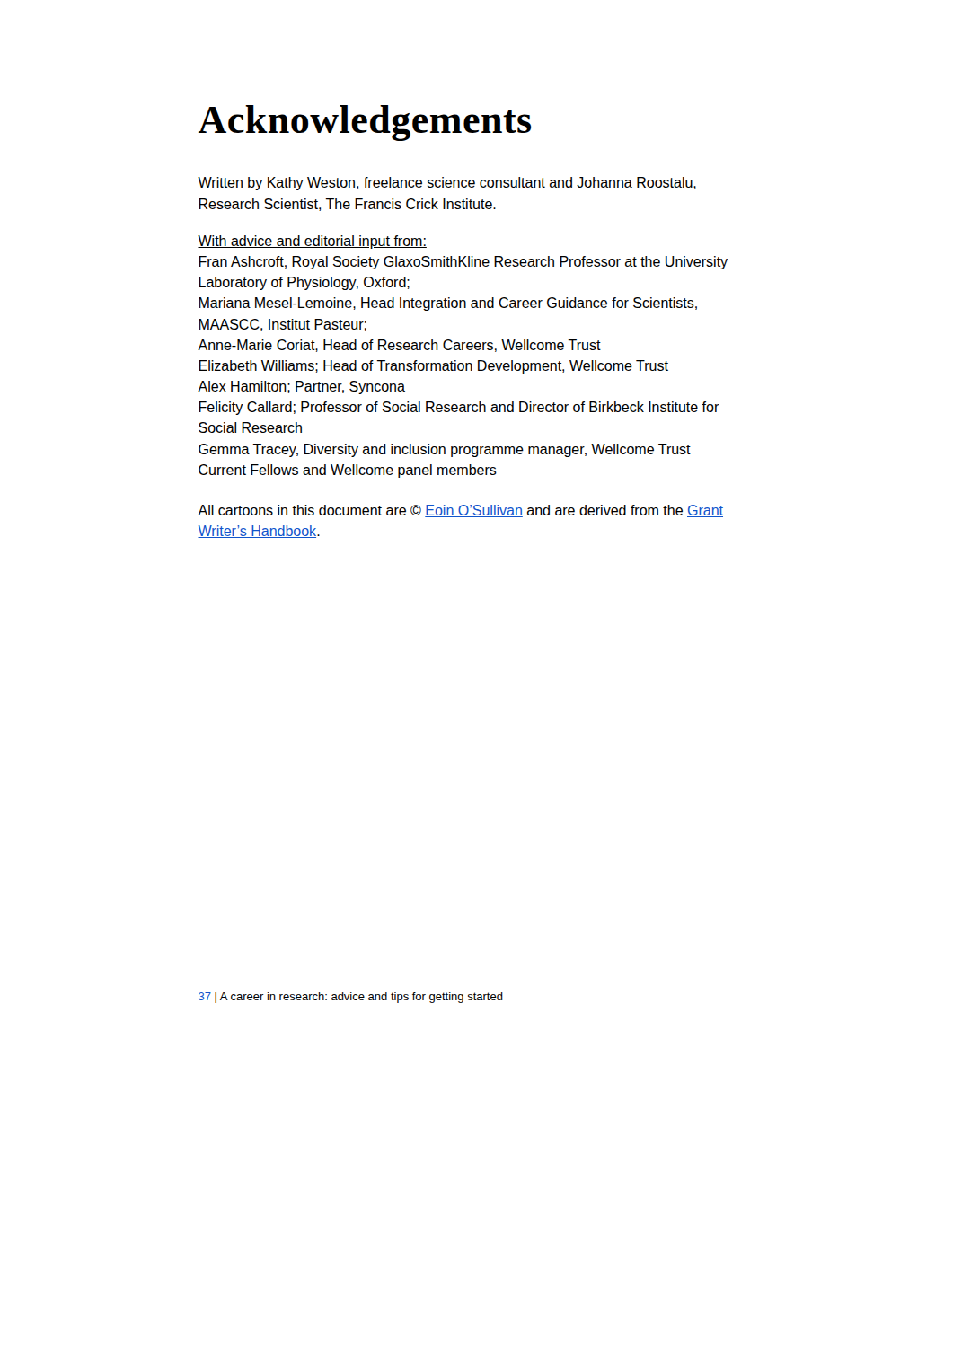Acknowledgements
Written by Kathy Weston, freelance science consultant and Johanna Roostalu, Research Scientist, The Francis Crick Institute.
With advice and editorial input from:
Fran Ashcroft, Royal Society GlaxoSmithKline Research Professor at the University Laboratory of Physiology, Oxford; Mariana Mesel-Lemoine, Head Integration and Career Guidance for Scientists, MAASCC, Institut Pasteur; Anne-Marie Coriat, Head of Research Careers, Wellcome Trust Elizabeth Williams; Head of Transformation Development, Wellcome Trust Alex Hamilton; Partner, Syncona Felicity Callard; Professor of Social Research and Director of Birkbeck Institute for Social Research Gemma Tracey, Diversity and inclusion programme manager, Wellcome Trust Current Fellows and Wellcome panel members
All cartoons in this document are © Eoin O’Sullivan and are derived from the Grant Writer’s Handbook.
37 | A career in research: advice and tips for getting started